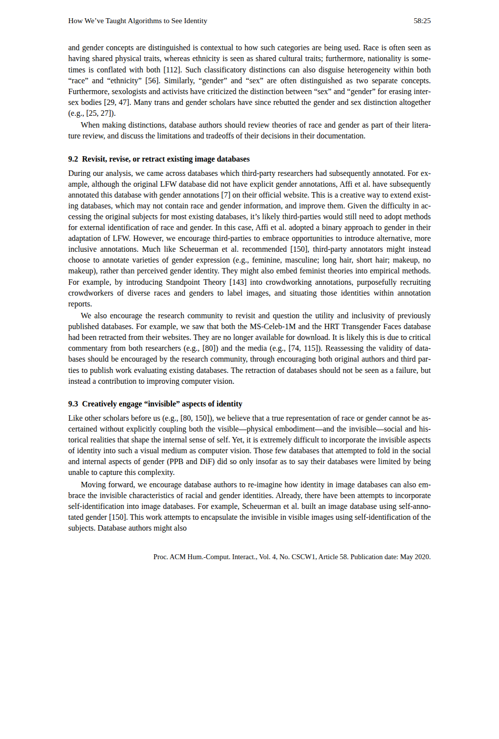How We’ve Taught Algorithms to See Identity 58:25
and gender concepts are distinguished is contextual to how such categories are being used. Race is often seen as having shared physical traits, whereas ethnicity is seen as shared cultural traits; furthermore, nationality is sometimes is conflated with both [112]. Such classificatory distinctions can also disguise heterogeneity within both “race” and “ethnicity” [56]. Similarly, “gender” and “sex” are often distinguished as two separate concepts. Furthermore, sexologists and activists have criticized the distinction between “sex” and “gender” for erasing intersex bodies [29, 47]. Many trans and gender scholars have since rebutted the gender and sex distinction altogether (e.g., [25, 27]).
When making distinctions, database authors should review theories of race and gender as part of their literature review, and discuss the limitations and tradeoffs of their decisions in their documentation.
9.2 Revisit, revise, or retract existing image databases
During our analysis, we came across databases which third-party researchers had subsequently annotated. For example, although the original LFW database did not have explicit gender annotations, Affi et al. have subsequently annotated this database with gender annotations [7] on their official website. This is a creative way to extend existing databases, which may not contain race and gender information, and improve them. Given the difficulty in accessing the original subjects for most existing databases, it’s likely third-parties would still need to adopt methods for external identification of race and gender. In this case, Affi et al. adopted a binary approach to gender in their adaptation of LFW. However, we encourage third-parties to embrace opportunities to introduce alternative, more inclusive annotations. Much like Scheuerman et al. recommended [150], third-party annotators might instead choose to annotate varieties of gender expression (e.g., feminine, masculine; long hair, short hair; makeup, no makeup), rather than perceived gender identity. They might also embed feminist theories into empirical methods. For example, by introducing Standpoint Theory [143] into crowdworking annotations, purposefully recruiting crowdworkers of diverse races and genders to label images, and situating those identities within annotation reports.
We also encourage the research community to revisit and question the utility and inclusivity of previously published databases. For example, we saw that both the MS-Celeb-1M and the HRT Transgender Faces database had been retracted from their websites. They are no longer available for download. It is likely this is due to critical commentary from both researchers (e.g., [80]) and the media (e.g., [74, 115]). Reassessing the validity of databases should be encouraged by the research community, through encouraging both original authors and third parties to publish work evaluating existing databases. The retraction of databases should not be seen as a failure, but instead a contribution to improving computer vision.
9.3 Creatively engage “invisible” aspects of identity
Like other scholars before us (e.g., [80, 150]), we believe that a true representation of race or gender cannot be ascertained without explicitly coupling both the visible—physical embodiment—and the invisible—social and historical realities that shape the internal sense of self. Yet, it is extremely difficult to incorporate the invisible aspects of identity into such a visual medium as computer vision. Those few databases that attempted to fold in the social and internal aspects of gender (PPB and DiF) did so only insofar as to say their databases were limited by being unable to capture this complexity.
Moving forward, we encourage database authors to re-imagine how identity in image databases can also embrace the invisible characteristics of racial and gender identities. Already, there have been attempts to incorporate self-identification into image databases. For example, Scheuerman et al. built an image database using self-annotated gender [150]. This work attempts to encapsulate the invisible in visible images using self-identification of the subjects. Database authors might also
Proc. ACM Hum.-Comput. Interact., Vol. 4, No. CSCW1, Article 58. Publication date: May 2020.